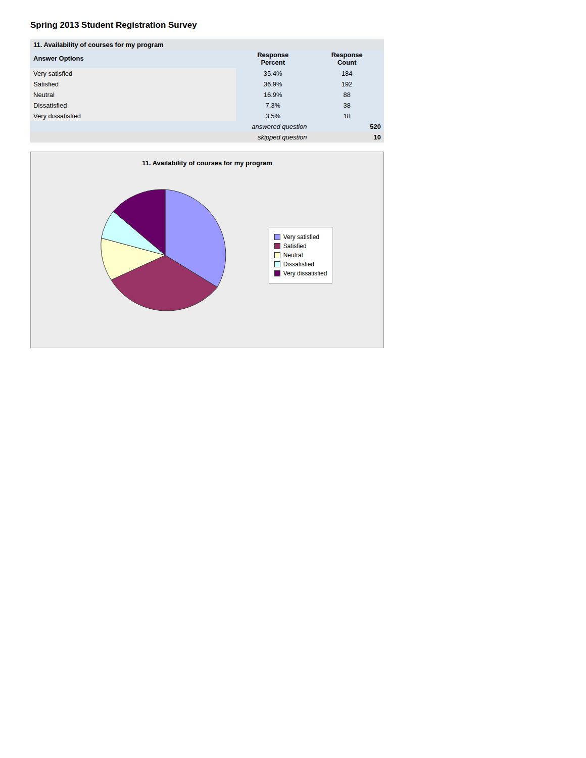Spring 2013 Student Registration Survey
| 11. Availability of courses for my program |
| Answer Options | Response Percent | Response Count |
| Very satisfied | 35.4% | 184 |
| Satisfied | 36.9% | 192 |
| Neutral | 16.9% | 88 |
| Dissatisfied | 7.3% | 38 |
| Very dissatisfied | 3.5% | 18 |
| answered question | 520 |
| skipped question | 10 |
11. Availability of courses for my program
Pie centered at 165,165 radius 130. Start at 12 o'clock, clockwise. Very satisfied 35.4% -> 127.44deg Satisfied 36.9% -> 132.84deg Neutral 16.9% -> 60.84deg Dissatisfied 7.3% -> 26.28deg Very dissatisfied 3.5% -> 12.6deg
Very satisfied
Satisfied
Neutral
Dissatisfied
Very dissatisfied